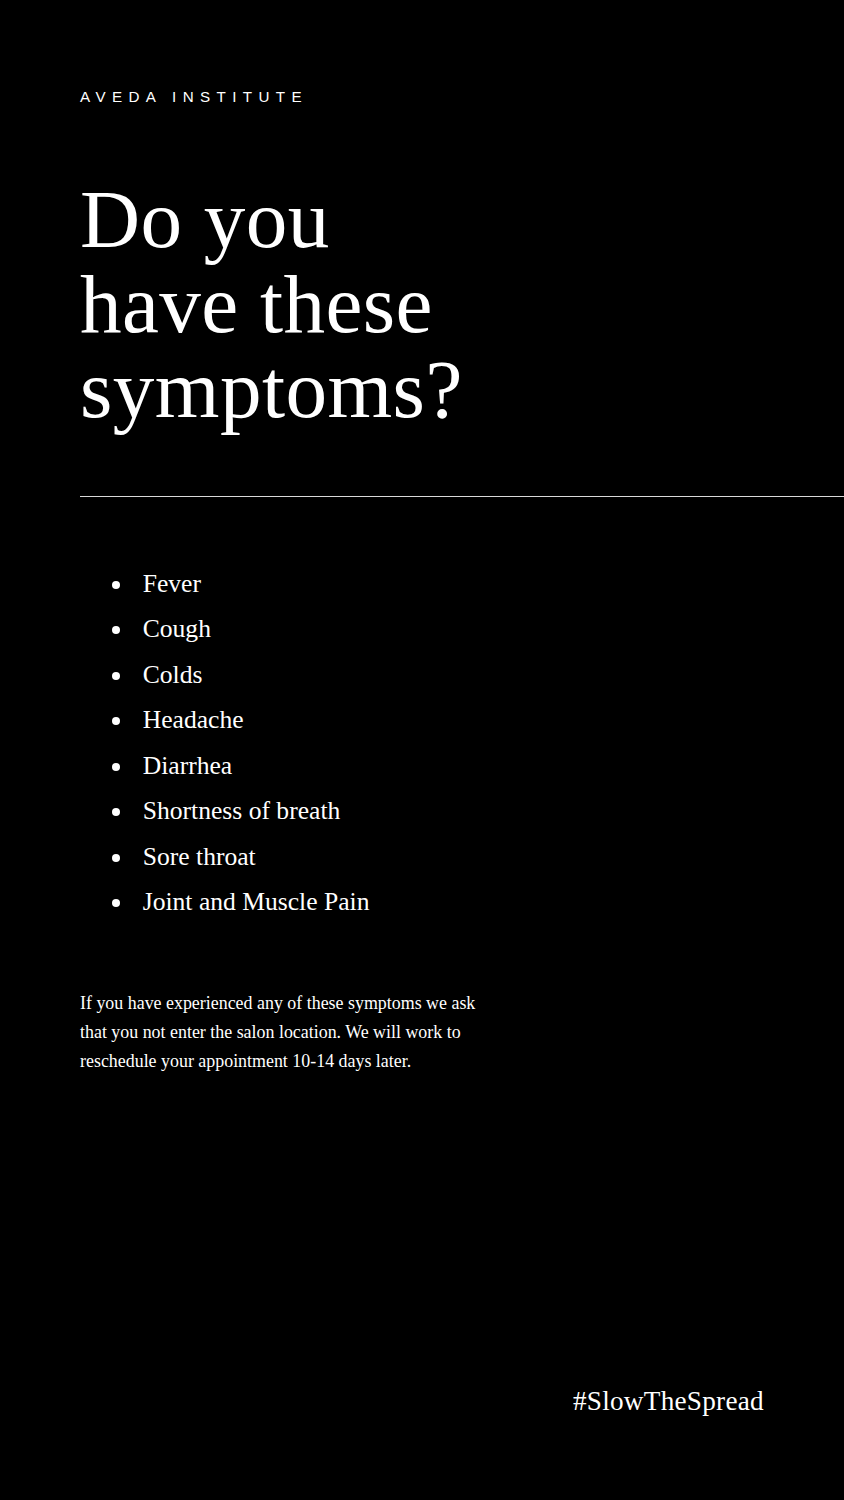Aveda Institute
Do you have these symptoms?
Fever
Cough
Colds
Headache
Diarrhea
Shortness of breath
Sore throat
Joint and Muscle Pain
If you have experienced any of these symptoms we ask that you not enter the salon location. We will work to reschedule your appointment 10-14 days later.
#SlowTheSpread